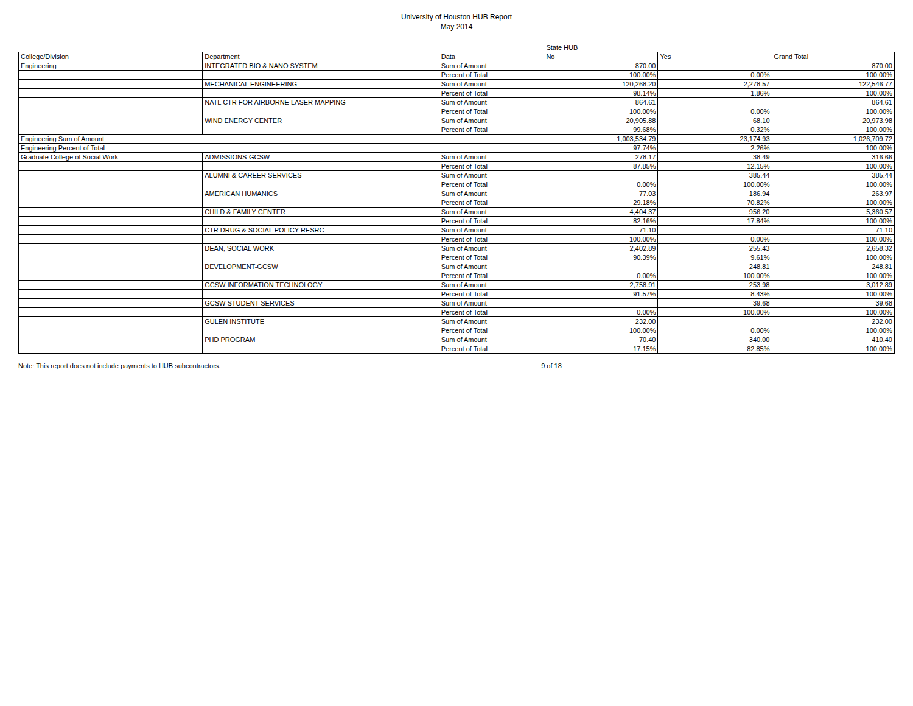University of Houston HUB Report
May 2014
| | | | State HUB | |
| --- | --- | --- | --- | --- |
| College/Division | Department | Data | No | Yes | Grand Total |
| Engineering | INTEGRATED BIO & NANO SYSTEM | Sum of Amount | 870.00 | | 870.00 |
| | | Percent of Total | 100.00% | 0.00% | 100.00% |
| | MECHANICAL ENGINEERING | Sum of Amount | 120,268.20 | 2,278.57 | 122,546.77 |
| | | Percent of Total | 98.14% | 1.86% | 100.00% |
| | NATL CTR FOR AIRBORNE LASER MAPPING | Sum of Amount | 864.61 | | 864.61 |
| | | Percent of Total | 100.00% | 0.00% | 100.00% |
| | WIND ENERGY CENTER | Sum of Amount | 20,905.88 | 68.10 | 20,973.98 |
| | | Percent of Total | 99.68% | 0.32% | 100.00% |
| Engineering Sum of Amount | 1,003,534.79 | 23,174.93 | 1,026,709.72 |
| Engineering Percent of Total | 97.74% | 2.26% | 100.00% |
| Graduate College of Social Work | ADMISSIONS-GCSW | Sum of Amount | 278.17 | 38.49 | 316.66 |
| | | Percent of Total | 87.85% | 12.15% | 100.00% |
| | ALUMNI & CAREER SERVICES | Sum of Amount | | 385.44 | 385.44 |
| | | Percent of Total | 0.00% | 100.00% | 100.00% |
| | AMERICAN HUMANICS | Sum of Amount | 77.03 | 186.94 | 263.97 |
| | | Percent of Total | 29.18% | 70.82% | 100.00% |
| | CHILD & FAMILY CENTER | Sum of Amount | 4,404.37 | 956.20 | 5,360.57 |
| | | Percent of Total | 82.16% | 17.84% | 100.00% |
| | CTR DRUG & SOCIAL POLICY RESRC | Sum of Amount | 71.10 | | 71.10 |
| | | Percent of Total | 100.00% | 0.00% | 100.00% |
| | DEAN, SOCIAL WORK | Sum of Amount | 2,402.89 | 255.43 | 2,658.32 |
| | | Percent of Total | 90.39% | 9.61% | 100.00% |
| | DEVELOPMENT-GCSW | Sum of Amount | | 248.81 | 248.81 |
| | | Percent of Total | 0.00% | 100.00% | 100.00% |
| | GCSW INFORMATION TECHNOLOGY | Sum of Amount | 2,758.91 | 253.98 | 3,012.89 |
| | | Percent of Total | 91.57% | 8.43% | 100.00% |
| | GCSW STUDENT SERVICES | Sum of Amount | | 39.68 | 39.68 |
| | | Percent of Total | 0.00% | 100.00% | 100.00% |
| | GULEN INSTITUTE | Sum of Amount | 232.00 | | 232.00 |
| | | Percent of Total | 100.00% | 0.00% | 100.00% |
| | PHD PROGRAM | Sum of Amount | 70.40 | 340.00 | 410.40 |
| | | Percent of Total | 17.15% | 82.85% | 100.00% |
Note: This report does not include payments to HUB subcontractors.
9 of 18